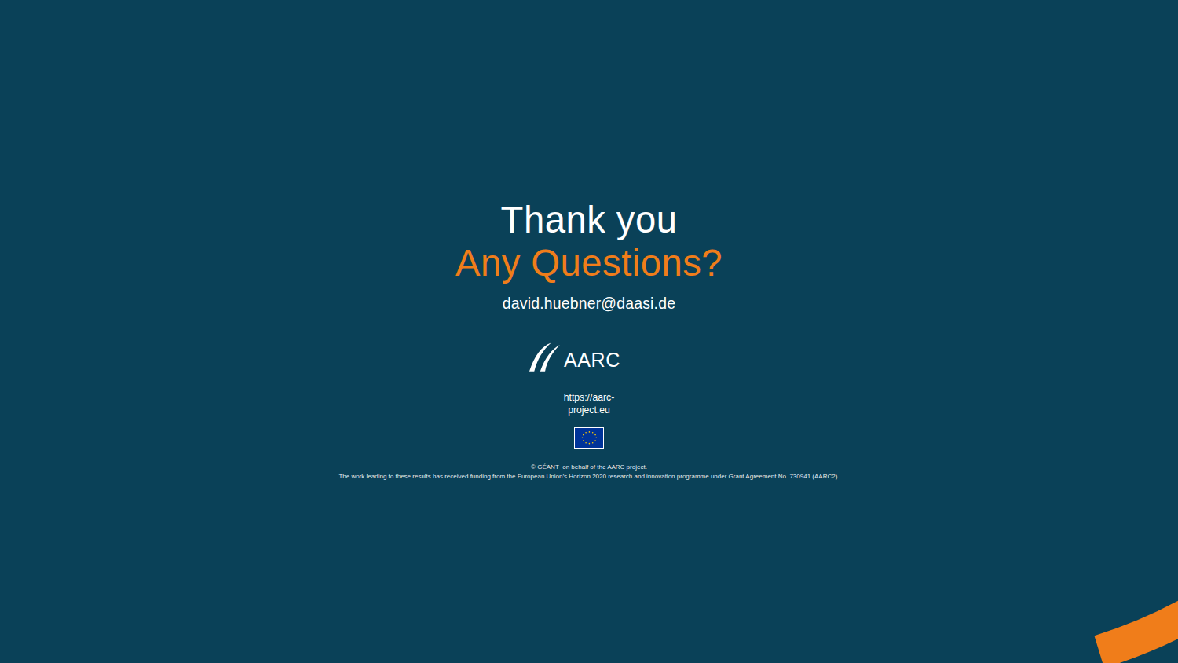Thank you Any Questions?
david.huebner@daasi.de
AARC
https://aarc-
project.eu
© GÉANT on behalf of the AARC project.
The work leading to these results has received funding from the European Union’s Horizon 2020 research and innovation programme under Grant Agreement No. 730941 (AARC2).